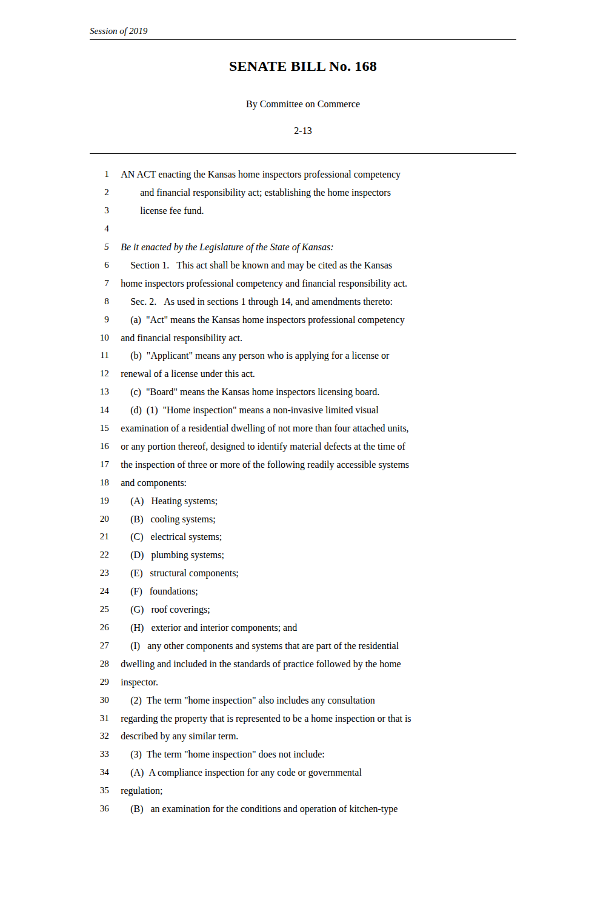Session of 2019
SENATE BILL No. 168
By Committee on Commerce
2-13
AN ACT enacting the Kansas home inspectors professional competency
and financial responsibility act; establishing the home inspectors
license fee fund.
Be it enacted by the Legislature of the State of Kansas:
Section 1. This act shall be known and may be cited as the Kansas
home inspectors professional competency and financial responsibility act.
Sec. 2. As used in sections 1 through 14, and amendments thereto:
(a) "Act" means the Kansas home inspectors professional competency
and financial responsibility act.
(b) "Applicant" means any person who is applying for a license or
renewal of a license under this act.
(c) "Board" means the Kansas home inspectors licensing board.
(d) (1) "Home inspection" means a non-invasive limited visual
examination of a residential dwelling of not more than four attached units,
or any portion thereof, designed to identify material defects at the time of
the inspection of three or more of the following readily accessible systems
and components:
(A) Heating systems;
(B) cooling systems;
(C) electrical systems;
(D) plumbing systems;
(E) structural components;
(F) foundations;
(G) roof coverings;
(H) exterior and interior components; and
(I) any other components and systems that are part of the residential
dwelling and included in the standards of practice followed by the home
inspector.
(2) The term "home inspection" also includes any consultation
regarding the property that is represented to be a home inspection or that is
described by any similar term.
(3) The term "home inspection" does not include:
(A) A compliance inspection for any code or governmental
regulation;
(B) an examination for the conditions and operation of kitchen-type